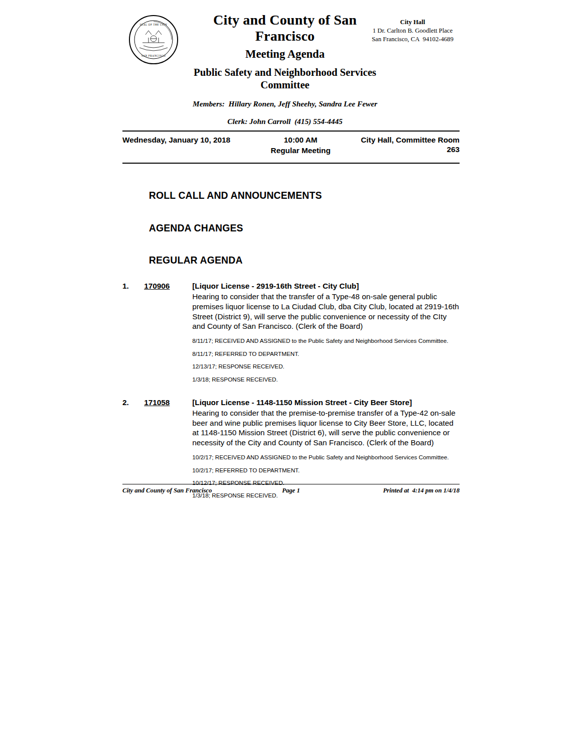SEAL OF THE CITY SAN FRANCISCO
City Hall 1 Dr. Carlton B. Goodlett Place San Francisco, CA 94102-4689
City and County of San Francisco
Meeting Agenda
Public Safety and Neighborhood Services Committee
Members: Hillary Ronen, Jeff Sheehy, Sandra Lee Fewer
Clerk: John Carroll (415) 554-4445
Wednesday, January 10, 2018
10:00 AM Regular Meeting
City Hall, Committee Room 263
ROLL CALL AND ANNOUNCEMENTS
AGENDA CHANGES
REGULAR AGENDA
1.
170906
[Liquor License - 2919-16th Street - City Club]
Hearing to consider that the transfer of a Type-48 on-sale general public premises liquor license to La Ciudad Club, dba City Club, located at 2919-16th Street (District 9), will serve the public convenience or necessity of the CIty and County of San Francisco. (Clerk of the Board)
8/11/17; RECEIVED AND ASSIGNED to the Public Safety and Neighborhood Services Committee.
8/11/17; REFERRED TO DEPARTMENT.
12/13/17; RESPONSE RECEIVED.
1/3/18; RESPONSE RECEIVED.
2.
171058
[Liquor License - 1148-1150 Mission Street - City Beer Store]
Hearing to consider that the premise-to-premise transfer of a Type-42 on-sale beer and wine public premises liquor license to City Beer Store, LLC, located at 1148-1150 Mission Street (District 6), will serve the public convenience or necessity of the City and County of San Francisco. (Clerk of the Board)
10/2/17; RECEIVED AND ASSIGNED to the Public Safety and Neighborhood Services Committee.
10/2/17; REFERRED TO DEPARTMENT.
10/12/17; RESPONSE RECEIVED.
1/3/18; RESPONSE RECEIVED.
City and County of San Francisco
Page 1
Printed at 4:14 pm on 1/4/18